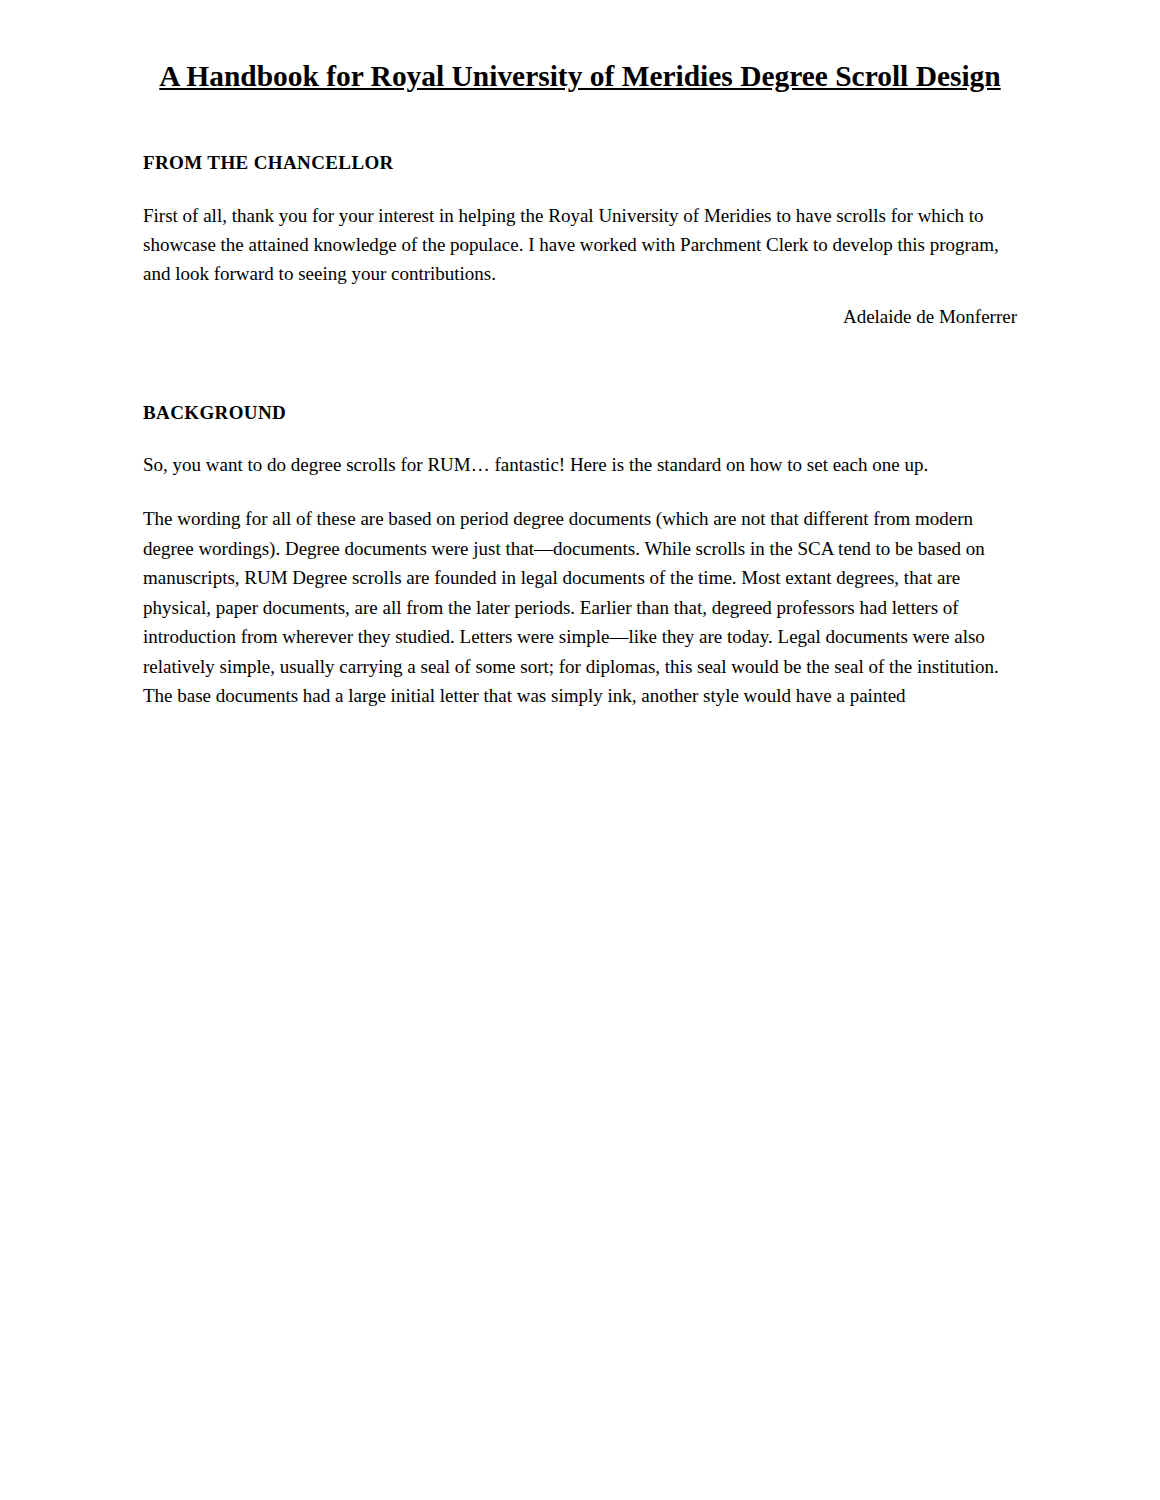A Handbook for Royal University of Meridies Degree Scroll Design
FROM THE CHANCELLOR
First of all, thank you for your interest in helping the Royal University of Meridies to have scrolls for which to showcase the attained knowledge of the populace. I have worked with Parchment Clerk to develop this program, and look forward to seeing your contributions.
Adelaide de Monferrer
BACKGROUND
So, you want to do degree scrolls for RUM… fantastic! Here is the standard on how to set each one up.
The wording for all of these are based on period degree documents (which are not that different from modern degree wordings). Degree documents were just that—documents. While scrolls in the SCA tend to be based on manuscripts, RUM Degree scrolls are founded in legal documents of the time. Most extant degrees, that are physical, paper documents, are all from the later periods. Earlier than that, degreed professors had letters of introduction from wherever they studied. Letters were simple—like they are today. Legal documents were also relatively simple, usually carrying a seal of some sort; for diplomas, this seal would be the seal of the institution. The base documents had a large initial letter that was simply ink, another style would have a painted